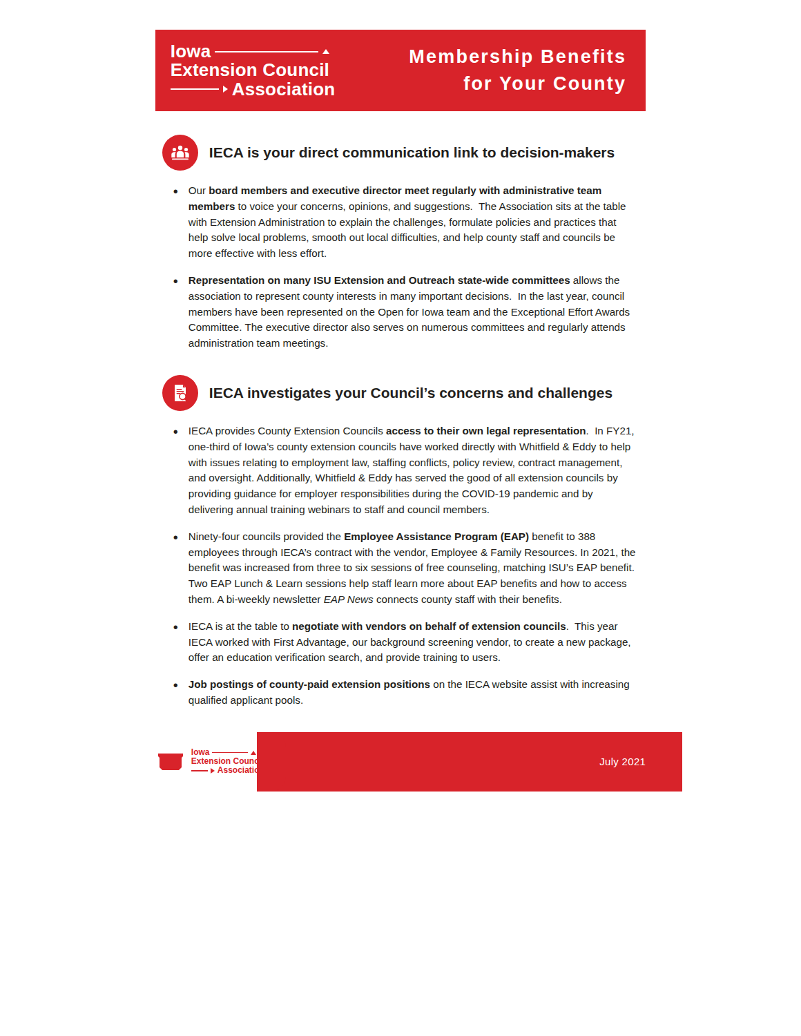Iowa
Extension Council
Association
Membership Benefits
for Your County
IECA is your direct communication link to decision-makers
Our board members and executive director meet regularly with administrative team members to voice your concerns, opinions, and suggestions. The Association sits at the table with Extension Administration to explain the challenges, formulate policies and practices that help solve local problems, smooth out local difficulties, and help county staff and councils be more effective with less effort.
Representation on many ISU Extension and Outreach state-wide committees allows the association to represent county interests in many important decisions. In the last year, council members have been represented on the Open for Iowa team and the Exceptional Effort Awards Committee. The executive director also serves on numerous committees and regularly attends administration team meetings.
IECA investigates your Council’s concerns and challenges
IECA provides County Extension Councils access to their own legal representation. In FY21, one-third of Iowa’s county extension councils have worked directly with Whitfield & Eddy to help with issues relating to employment law, staffing conflicts, policy review, contract management, and oversight. Additionally, Whitfield & Eddy has served the good of all extension councils by providing guidance for employer responsibilities during the COVID-19 pandemic and by delivering annual training webinars to staff and council members.
Ninety-four councils provided the Employee Assistance Program (EAP) benefit to 388 employees through IECA’s contract with the vendor, Employee & Family Resources. In 2021, the benefit was increased from three to six sessions of free counseling, matching ISU’s EAP benefit. Two EAP Lunch & Learn sessions help staff learn more about EAP benefits and how to access them. A bi-weekly newsletter EAP News connects county staff with their benefits.
IECA is at the table to negotiate with vendors on behalf of extension councils. This year IECA worked with First Advantage, our background screening vendor, to create a new package, offer an education verification search, and provide training to users.
Job postings of county-paid extension positions on the IECA website assist with increasing qualified applicant pools.
Iowa
Extension Council
Association
July 2021